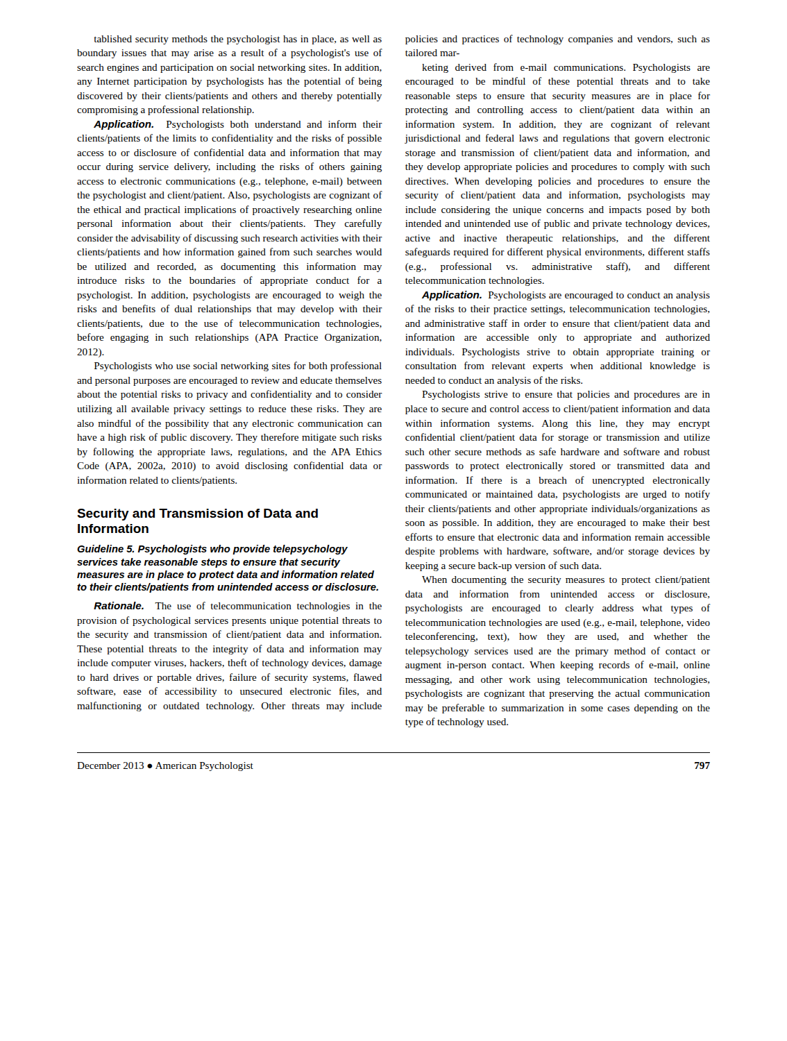tablished security methods the psychologist has in place, as well as boundary issues that may arise as a result of a psychologist's use of search engines and participation on social networking sites. In addition, any Internet participation by psychologists has the potential of being discovered by their clients/patients and others and thereby potentially compromising a professional relationship.
Application. Psychologists both understand and inform their clients/patients of the limits to confidentiality and the risks of possible access to or disclosure of confidential data and information that may occur during service delivery, including the risks of others gaining access to electronic communications (e.g., telephone, e-mail) between the psychologist and client/patient. Also, psychologists are cognizant of the ethical and practical implications of proactively researching online personal information about their clients/patients. They carefully consider the advisability of discussing such research activities with their clients/patients and how information gained from such searches would be utilized and recorded, as documenting this information may introduce risks to the boundaries of appropriate conduct for a psychologist. In addition, psychologists are encouraged to weigh the risks and benefits of dual relationships that may develop with their clients/patients, due to the use of telecommunication technologies, before engaging in such relationships (APA Practice Organization, 2012).
Psychologists who use social networking sites for both professional and personal purposes are encouraged to review and educate themselves about the potential risks to privacy and confidentiality and to consider utilizing all available privacy settings to reduce these risks. They are also mindful of the possibility that any electronic communication can have a high risk of public discovery. They therefore mitigate such risks by following the appropriate laws, regulations, and the APA Ethics Code (APA, 2002a, 2010) to avoid disclosing confidential data or information related to clients/patients.
Security and Transmission of Data and Information
Guideline 5. Psychologists who provide telepsychology services take reasonable steps to ensure that security measures are in place to protect data and information related to their clients/patients from unintended access or disclosure.
Rationale. The use of telecommunication technologies in the provision of psychological services presents unique potential threats to the security and transmission of client/patient data and information. These potential threats to the integrity of data and information may include computer viruses, hackers, theft of technology devices, damage to hard drives or portable drives, failure of security systems, flawed software, ease of accessibility to unsecured electronic files, and malfunctioning or outdated technology. Other threats may include policies and practices of technology companies and vendors, such as tailored mar-
keting derived from e-mail communications. Psychologists are encouraged to be mindful of these potential threats and to take reasonable steps to ensure that security measures are in place for protecting and controlling access to client/patient data within an information system. In addition, they are cognizant of relevant jurisdictional and federal laws and regulations that govern electronic storage and transmission of client/patient data and information, and they develop appropriate policies and procedures to comply with such directives. When developing policies and procedures to ensure the security of client/patient data and information, psychologists may include considering the unique concerns and impacts posed by both intended and unintended use of public and private technology devices, active and inactive therapeutic relationships, and the different safeguards required for different physical environments, different staffs (e.g., professional vs. administrative staff), and different telecommunication technologies.
Application. Psychologists are encouraged to conduct an analysis of the risks to their practice settings, telecommunication technologies, and administrative staff in order to ensure that client/patient data and information are accessible only to appropriate and authorized individuals. Psychologists strive to obtain appropriate training or consultation from relevant experts when additional knowledge is needed to conduct an analysis of the risks.
Psychologists strive to ensure that policies and procedures are in place to secure and control access to client/patient information and data within information systems. Along this line, they may encrypt confidential client/patient data for storage or transmission and utilize such other secure methods as safe hardware and software and robust passwords to protect electronically stored or transmitted data and information. If there is a breach of unencrypted electronically communicated or maintained data, psychologists are urged to notify their clients/patients and other appropriate individuals/organizations as soon as possible. In addition, they are encouraged to make their best efforts to ensure that electronic data and information remain accessible despite problems with hardware, software, and/or storage devices by keeping a secure back-up version of such data.
When documenting the security measures to protect client/patient data and information from unintended access or disclosure, psychologists are encouraged to clearly address what types of telecommunication technologies are used (e.g., e-mail, telephone, video teleconferencing, text), how they are used, and whether the telepsychology services used are the primary method of contact or augment in-person contact. When keeping records of e-mail, online messaging, and other work using telecommunication technologies, psychologists are cognizant that preserving the actual communication may be preferable to summarization in some cases depending on the type of technology used.
December 2013 ● American Psychologist
797